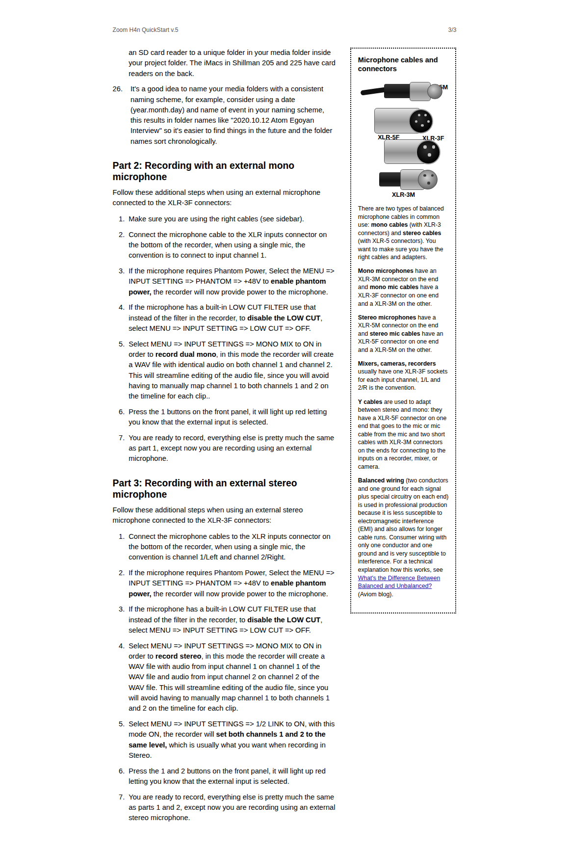Zoom H4n QuickStart v.5 3/3
an SD card reader to a unique folder in your media folder inside your project folder. The iMacs in Shillman 205 and 225 have card readers on the back.
It's a good idea to name your media folders with a consistent naming scheme, for example, consider using a date (year.month.day) and name of event in your naming scheme, this results in folder names like "2020.10.12 Atom Egoyan Interview" so it's easier to find things in the future and the folder names sort chronologically.
Part 2: Recording with an external mono microphone
Follow these additional steps when using an external microphone connected to the XLR-3F connectors:
Make sure you are using the right cables (see sidebar).
Connect the microphone cable to the XLR inputs connector on the bottom of the recorder, when using a single mic, the convention is to connect to input channel 1.
If the microphone requires Phantom Power, Select the MENU => INPUT SETTING => PHANTOM => +48V to enable phantom power, the recorder will now provide power to the microphone.
If the microphone has a built-in LOW CUT FILTER use that instead of the filter in the recorder, to disable the LOW CUT, select MENU => INPUT SETTING => LOW CUT => OFF.
Select MENU => INPUT SETTINGS => MONO MIX to ON in order to record dual mono, in this mode the recorder will create a WAV file with identical audio on both channel 1 and channel 2. This will streamline editing of the audio file, since you will avoid having to manually map channel 1 to both channels 1 and 2 on the timeline for each clip..
Press the 1 buttons on the front panel, it will light up red letting you know that the external input is selected.
You are ready to record, everything else is pretty much the same as part 1, except now you are recording using an external microphone.
Part 3: Recording with an external stereo microphone
Follow these additional steps when using an external stereo microphone connected to the XLR-3F connectors:
Connect the microphone cables to the XLR inputs connector on the bottom of the recorder, when using a single mic, the convention is channel 1/Left and channel 2/Right.
If the microphone requires Phantom Power, Select the MENU => INPUT SETTING => PHANTOM => +48V to enable phantom power, the recorder will now provide power to the microphone.
If the microphone has a built-in LOW CUT FILTER use that instead of the filter in the recorder, to disable the LOW CUT, select MENU => INPUT SETTING => LOW CUT => OFF.
Select MENU => INPUT SETTINGS => MONO MIX to ON in order to record stereo, in this mode the recorder will create a WAV file with audio from input channel 1 on channel 1 of the WAV file and audio from input channel 2 on channel 2 of the WAV file. This will streamline editing of the audio file, since you will avoid having to manually map channel 1 to both channels 1 and 2 on the timeline for each clip.
Select MENU => INPUT SETTINGS => 1/2 LINK to ON, with this mode ON, the recorder will set both channels 1 and 2 to the same level, which is usually what you want when recording in Stereo.
Press the 1 and 2 buttons on the front panel, it will light up red letting you know that the external input is selected.
You are ready to record, everything else is pretty much the same as parts 1 and 2, except now you are recording using an external stereo microphone.
Microphone cables and connectors
XLR-5M
XLR-5F
XLR-3F
XLR-3M
There are two types of balanced microphone cables in common use: mono cables (with XLR-3 connectors) and stereo cables (with XLR-5 connectors). You want to make sure you have the right cables and adapters.
Mono microphones have an XLR-3M connector on the end and mono mic cables have a XLR-3F connector on one end and a XLR-3M on the other.
Stereo microphones have a XLR-5M connector on the end and stereo mic cables have an XLR-5F connector on one end and a XLR-5M on the other.
Mixers, cameras, recorders usually have one XLR-3F sockets for each input channel, 1/L and 2/R is the convention.
Y cables are used to adapt between stereo and mono: they have a XLR-5F connector on one end that goes to the mic or mic cable from the mic and two short cables with XLR-3M connectors on the ends for connecting to the inputs on a recorder, mixer, or camera.
Balanced wiring (two conductors and one ground for each signal plus special circuitry on each end) is used in professional production because it is less susceptible to electromagnetic interference (EMI) and also allows for longer cable runs. Consumer wiring with only one conductor and one ground and is very susceptible to interference. For a technical explanation how this works, see What's the Difference Between Balanced and Unbalanced? (Aviom blog).